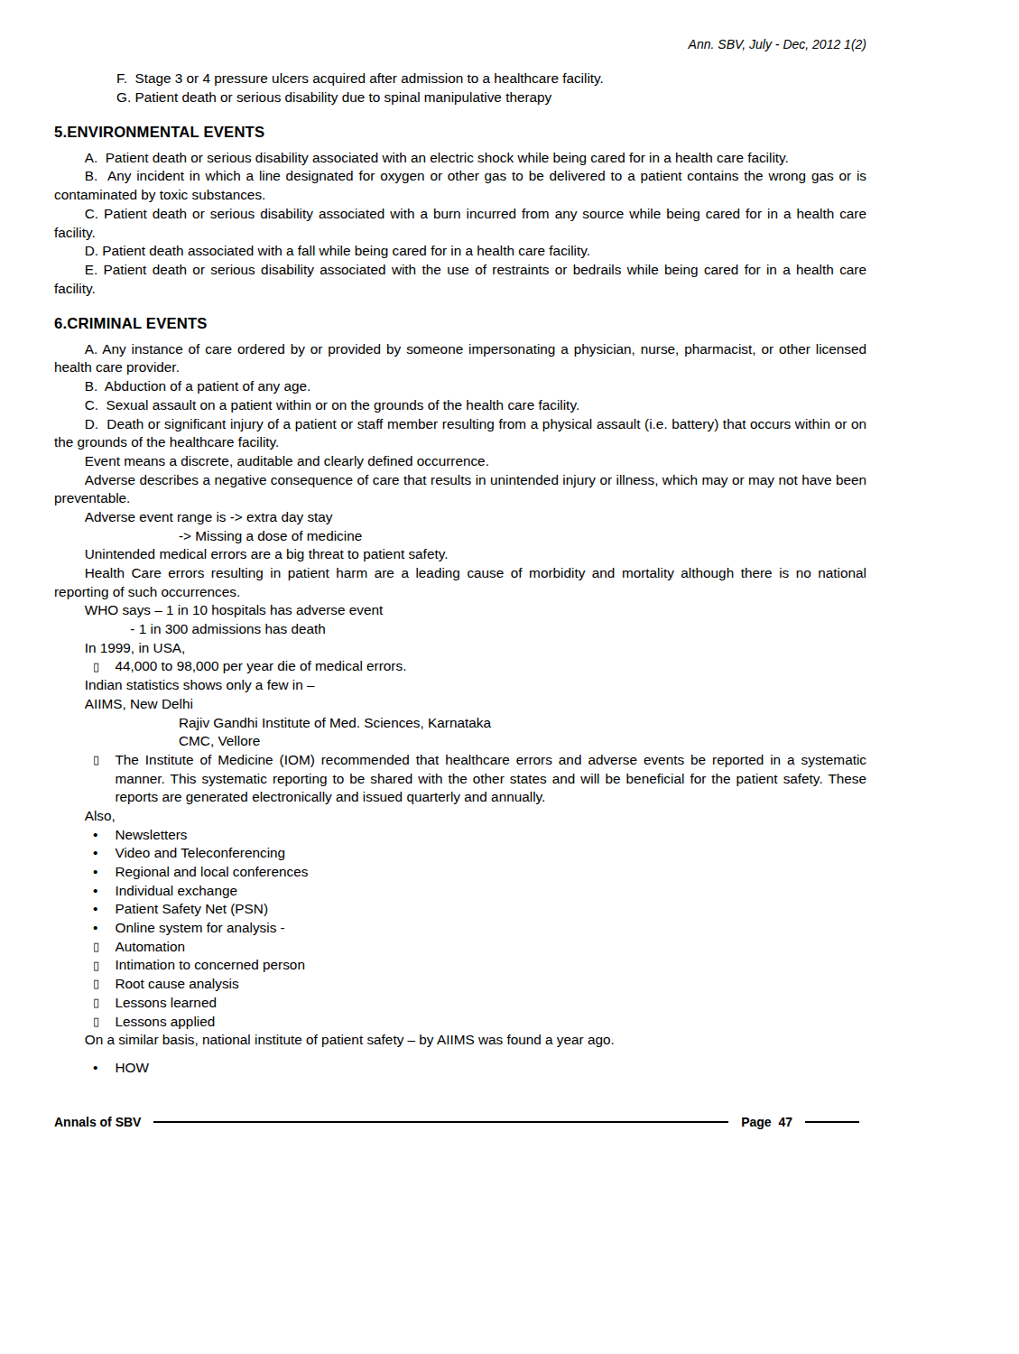Ann. SBV, July - Dec, 2012 1(2)
F. Stage 3 or 4 pressure ulcers acquired after admission to a healthcare facility.
G. Patient death or serious disability due to spinal manipulative therapy
5.ENVIRONMENTAL EVENTS
A. Patient death or serious disability associated with an electric shock while being cared for in a health care facility.
B. Any incident in which a line designated for oxygen or other gas to be delivered to a patient contains the wrong gas or is contaminated by toxic substances.
C. Patient death or serious disability associated with a burn incurred from any source while being cared for in a health care facility.
D. Patient death associated with a fall while being cared for in a health care facility.
E. Patient death or serious disability associated with the use of restraints or bedrails while being cared for in a health care facility.
6.CRIMINAL EVENTS
A. Any instance of care ordered by or provided by someone impersonating a physician, nurse, pharmacist, or other licensed health care provider.
B. Abduction of a patient of any age.
C. Sexual assault on a patient within or on the grounds of the health care facility.
D. Death or significant injury of a patient or staff member resulting from a physical assault (i.e. battery) that occurs within or on the grounds of the healthcare facility.
Event means a discrete, auditable and clearly defined occurrence.
Adverse describes a negative consequence of care that results in unintended injury or illness, which may or may not have been preventable.
Adverse event range is -> extra day stay
-> Missing a dose of medicine
Unintended medical errors are a big threat to patient safety.
Health Care errors resulting in patient harm are a leading cause of morbidity and mortality although there is no national reporting of such occurrences.
WHO says – 1 in 10 hospitals has adverse event
- 1 in 300 admissions has death
In 1999, in USA,
44,000 to 98,000 per year die of medical errors.
Indian statistics shows only a few in –
AIIMS, New Delhi
Rajiv Gandhi Institute of Med. Sciences, Karnataka
CMC, Vellore
The Institute of Medicine (IOM) recommended that healthcare errors and adverse events be reported in a systematic manner. This systematic reporting to be shared with the other states and will be beneficial for the patient safety. These reports are generated electronically and issued quarterly and annually.
Also,
Newsletters
Video and Teleconferencing
Regional and local conferences
Individual exchange
Patient Safety Net (PSN)
Online system for analysis -
Automation
Intimation to concerned person
Root cause analysis
Lessons learned
Lessons applied
On a similar basis, national institute of patient safety – by AIIMS was found a year ago.
HOW
Annals of SBV Page 47